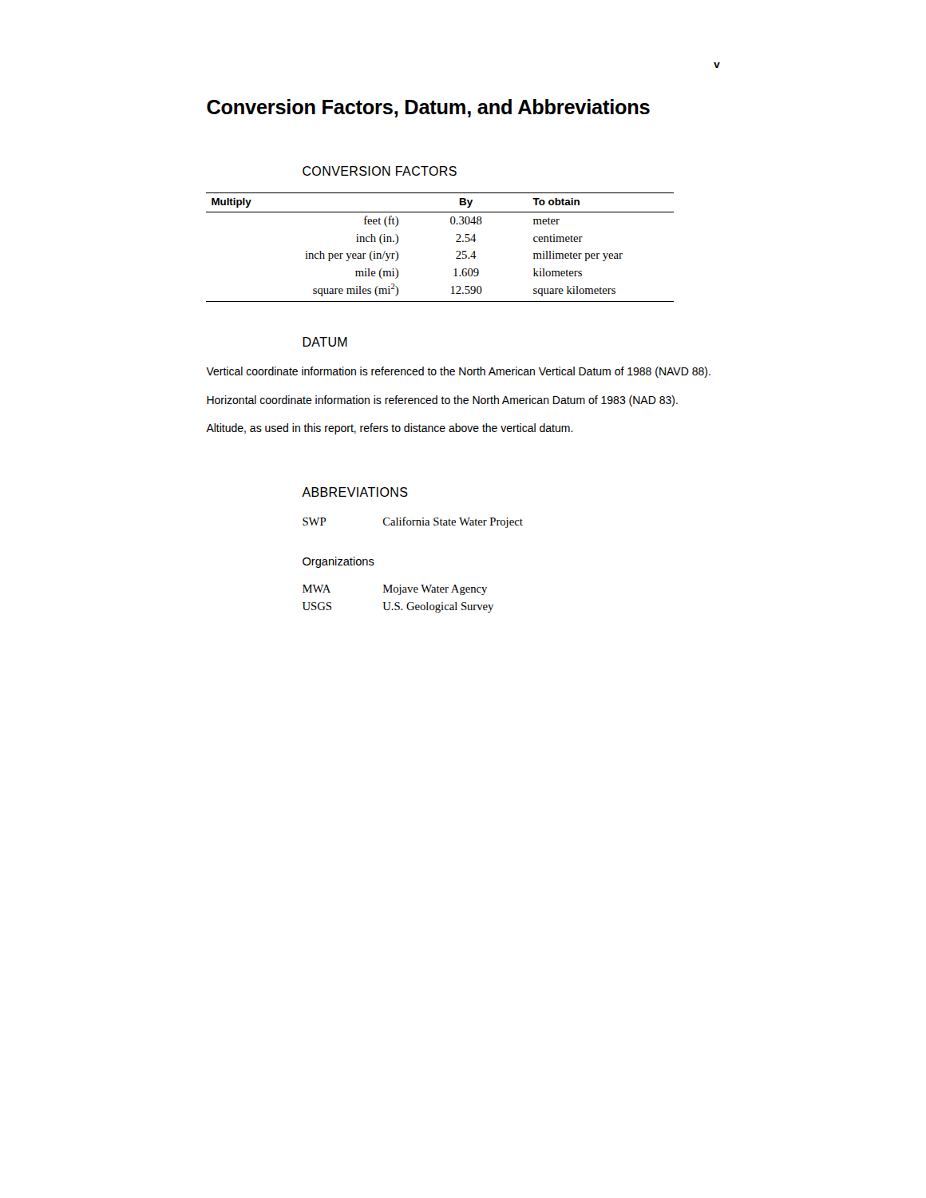v
Conversion Factors, Datum, and Abbreviations
CONVERSION FACTORS
| Multiply | By | To obtain |
| --- | --- | --- |
| feet (ft) | 0.3048 | meter |
| inch (in.) | 2.54 | centimeter |
| inch per year (in/yr) | 25.4 | millimeter per year |
| mile (mi) | 1.609 | kilometers |
| square miles (mi 2 ) | 12.590 | square kilometers |
DATUM
Vertical coordinate information is referenced to the North American Vertical Datum of 1988 (NAVD 88).
Horizontal coordinate information is referenced to the North American Datum of 1983 (NAD 83).
Altitude, as used in this report, refers to distance above the vertical datum.
ABBREVIATIONS
| SWP | California State Water Project |
Organizations
| MWA | Mojave Water Agency |
| USGS | U.S. Geological Survey |